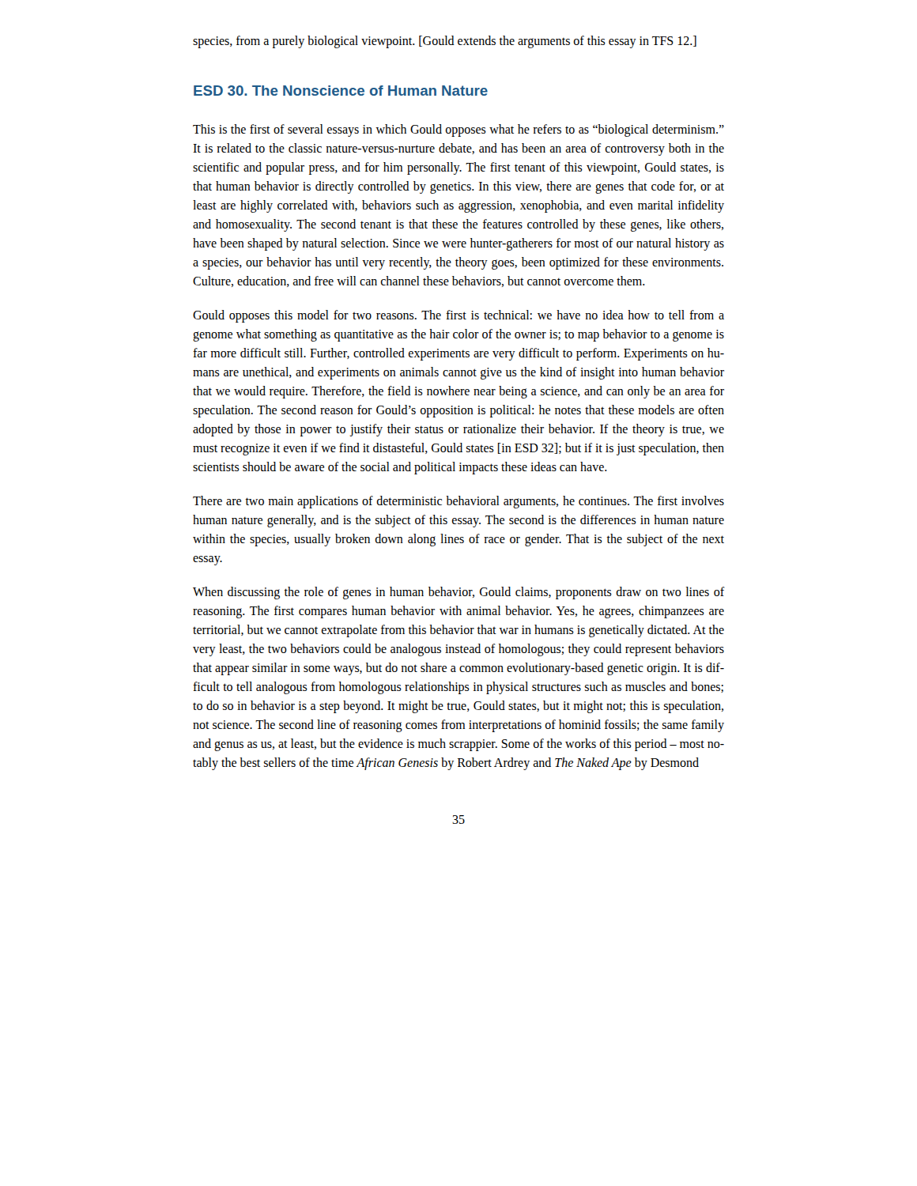species, from a purely biological viewpoint. [Gould extends the arguments of this essay in TFS 12.]
ESD 30. The Nonscience of Human Nature
This is the first of several essays in which Gould opposes what he refers to as “biological determinism.” It is related to the classic nature-versus-nurture debate, and has been an area of controversy both in the scientific and popular press, and for him personally. The first tenant of this viewpoint, Gould states, is that human behavior is directly controlled by genetics. In this view, there are genes that code for, or at least are highly correlated with, behaviors such as aggression, xenophobia, and even marital infidelity and homosexuality. The second tenant is that these the features controlled by these genes, like others, have been shaped by natural selection. Since we were hunter-gatherers for most of our natural history as a species, our behavior has until very recently, the theory goes, been optimized for these environments. Culture, education, and free will can channel these behaviors, but cannot overcome them.
Gould opposes this model for two reasons. The first is technical: we have no idea how to tell from a genome what something as quantitative as the hair color of the owner is; to map behavior to a genome is far more difficult still. Further, controlled experiments are very difficult to perform. Experiments on humans are unethical, and experiments on animals cannot give us the kind of insight into human behavior that we would require. Therefore, the field is nowhere near being a science, and can only be an area for speculation. The second reason for Gould’s opposition is political: he notes that these models are often adopted by those in power to justify their status or rationalize their behavior. If the theory is true, we must recognize it even if we find it distasteful, Gould states [in ESD 32]; but if it is just speculation, then scientists should be aware of the social and political impacts these ideas can have.
There are two main applications of deterministic behavioral arguments, he continues. The first involves human nature generally, and is the subject of this essay. The second is the differences in human nature within the species, usually broken down along lines of race or gender. That is the subject of the next essay.
When discussing the role of genes in human behavior, Gould claims, proponents draw on two lines of reasoning. The first compares human behavior with animal behavior. Yes, he agrees, chimpanzees are territorial, but we cannot extrapolate from this behavior that war in humans is genetically dictated. At the very least, the two behaviors could be analogous instead of homologous; they could represent behaviors that appear similar in some ways, but do not share a common evolutionary-based genetic origin. It is difficult to tell analogous from homologous relationships in physical structures such as muscles and bones; to do so in behavior is a step beyond. It might be true, Gould states, but it might not; this is speculation, not science. The second line of reasoning comes from interpretations of hominid fossils; the same family and genus as us, at least, but the evidence is much scrappier. Some of the works of this period – most notably the best sellers of the time African Genesis by Robert Ardrey and The Naked Ape by Desmond
35